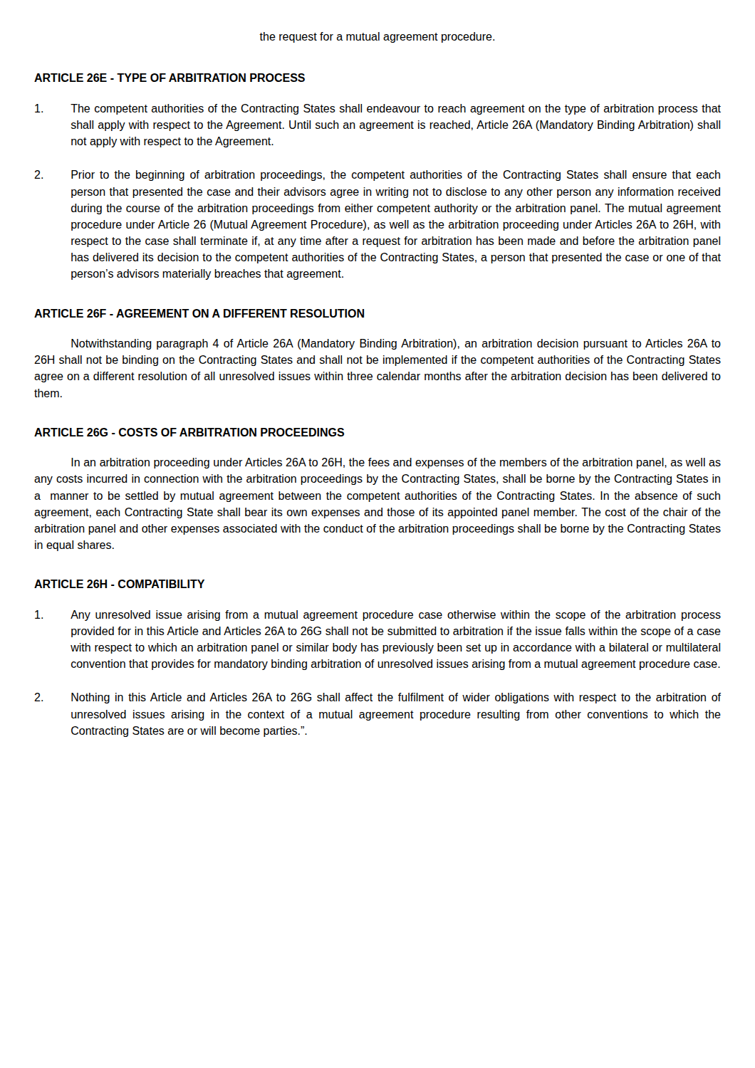the request for a mutual agreement procedure.
ARTICLE 26E - TYPE OF ARBITRATION PROCESS
1.
The competent authorities of the Contracting States shall endeavour to reach agreement on the type of arbitration process that shall apply with respect to the Agreement. Until such an agreement is reached, Article 26A (Mandatory Binding Arbitration) shall not apply with respect to the Agreement.
2.
Prior to the beginning of arbitration proceedings, the competent authorities of the Contracting States shall ensure that each person that presented the case and their advisors agree in writing not to disclose to any other person any information received during the course of the arbitration proceedings from either competent authority or the arbitration panel. The mutual agreement procedure under Article 26 (Mutual Agreement Procedure), as well as the arbitration proceeding under Articles 26A to 26H, with respect to the case shall terminate if, at any time after a request for arbitration has been made and before the arbitration panel has delivered its decision to the competent authorities of the Contracting States, a person that presented the case or one of that person’s advisors materially breaches that agreement.
ARTICLE 26F - AGREEMENT ON A DIFFERENT RESOLUTION
Notwithstanding paragraph 4 of Article 26A (Mandatory Binding Arbitration), an arbitration decision pursuant to Articles 26A to 26H shall not be binding on the Contracting States and shall not be implemented if the competent authorities of the Contracting States agree on a different resolution of all unresolved issues within three calendar months after the arbitration decision has been delivered to them.
ARTICLE 26G - COSTS OF ARBITRATION PROCEEDINGS
In an arbitration proceeding under Articles 26A to 26H, the fees and expenses of the members of the arbitration panel, as well as any costs incurred in connection with the arbitration proceedings by the Contracting States, shall be borne by the Contracting States in a manner to be settled by mutual agreement between the competent authorities of the Contracting States. In the absence of such agreement, each Contracting State shall bear its own expenses and those of its appointed panel member. The cost of the chair of the arbitration panel and other expenses associated with the conduct of the arbitration proceedings shall be borne by the Contracting States in equal shares.
ARTICLE 26H - COMPATIBILITY
1.
Any unresolved issue arising from a mutual agreement procedure case otherwise within the scope of the arbitration process provided for in this Article and Articles 26A to 26G shall not be submitted to arbitration if the issue falls within the scope of a case with respect to which an arbitration panel or similar body has previously been set up in accordance with a bilateral or multilateral convention that provides for mandatory binding arbitration of unresolved issues arising from a mutual agreement procedure case.
2.
Nothing in this Article and Articles 26A to 26G shall affect the fulfilment of wider obligations with respect to the arbitration of unresolved issues arising in the context of a mutual agreement procedure resulting from other conventions to which the Contracting States are or will become parties.”.